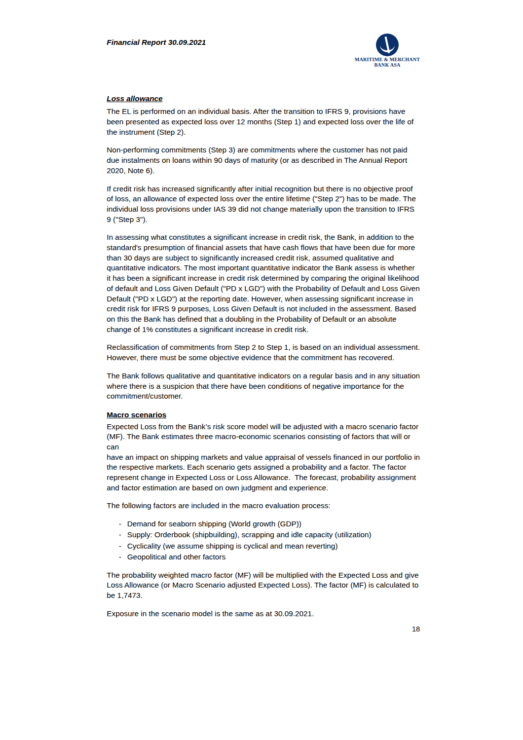Financial Report 30.09.2021
MARITIME & MERCHANT
BANK ASA
Loss allowance
The EL is performed on an individual basis. After the transition to IFRS 9, provisions have been presented as expected loss over 12 months (Step 1) and expected loss over the life of the instrument (Step 2).
Non-performing commitments (Step 3) are commitments where the customer has not paid due instalments on loans within 90 days of maturity (or as described in The Annual Report 2020, Note 6).
If credit risk has increased significantly after initial recognition but there is no objective proof of loss, an allowance of expected loss over the entire lifetime ("Step 2") has to be made. The individual loss provisions under IAS 39 did not change materially upon the transition to IFRS 9 ("Step 3").
In assessing what constitutes a significant increase in credit risk, the Bank, in addition to the standard's presumption of financial assets that have cash flows that have been due for more than 30 days are subject to significantly increased credit risk, assumed qualitative and quantitative indicators. The most important quantitative indicator the Bank assess is whether it has been a significant increase in credit risk determined by comparing the original likelihood of default and Loss Given Default ("PD x LGD") with the Probability of Default and Loss Given Default ("PD x LGD") at the reporting date. However, when assessing significant increase in credit risk for IFRS 9 purposes, Loss Given Default is not included in the assessment. Based on this the Bank has defined that a doubling in the Probability of Default or an absolute change of 1% constitutes a significant increase in credit risk.
Reclassification of commitments from Step 2 to Step 1, is based on an individual assessment. However, there must be some objective evidence that the commitment has recovered.
The Bank follows qualitative and quantitative indicators on a regular basis and in any situation where there is a suspicion that there have been conditions of negative importance for the commitment/customer.
Macro scenarios
Expected Loss from the Bank’s risk score model will be adjusted with a macro scenario factor (MF). The Bank estimates three macro-economic scenarios consisting of factors that will or can
have an impact on shipping markets and value appraisal of vessels financed in our portfolio in the respective markets. Each scenario gets assigned a probability and a factor. The factor represent change in Expected Loss or Loss Allowance. The forecast, probability assignment and factor estimation are based on own judgment and experience.
The following factors are included in the macro evaluation process:
Demand for seaborn shipping (World growth (GDP))
Supply: Orderbook (shipbuilding), scrapping and idle capacity (utilization)
Cyclicality (we assume shipping is cyclical and mean reverting)
Geopolitical and other factors
The probability weighted macro factor (MF) will be multiplied with the Expected Loss and give Loss Allowance (or Macro Scenario adjusted Expected Loss). The factor (MF) is calculated to be 1,7473.
Exposure in the scenario model is the same as at 30.09.2021.
18